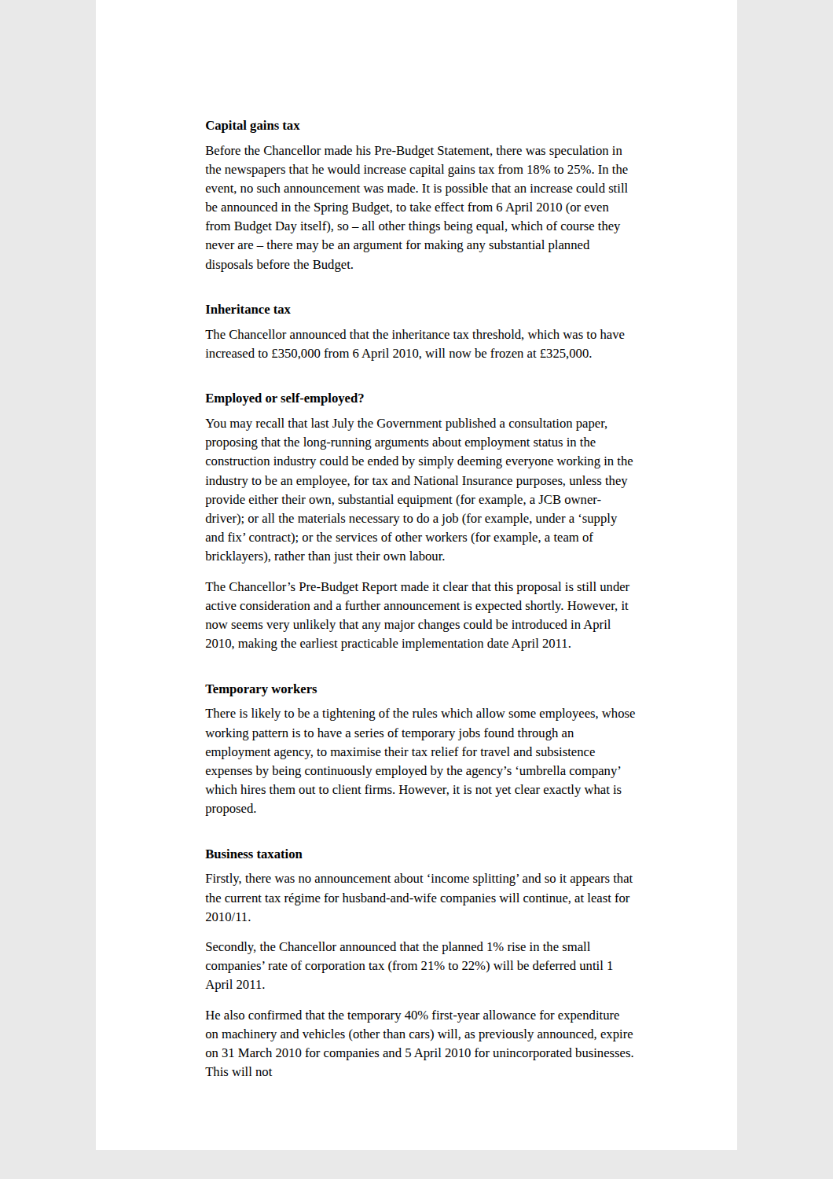Capital gains tax
Before the Chancellor made his Pre-Budget Statement, there was speculation in the newspapers that he would increase capital gains tax from 18% to 25%. In the event, no such announcement was made. It is possible that an increase could still be announced in the Spring Budget, to take effect from 6 April 2010 (or even from Budget Day itself), so – all other things being equal, which of course they never are – there may be an argument for making any substantial planned disposals before the Budget.
Inheritance tax
The Chancellor announced that the inheritance tax threshold, which was to have increased to £350,000 from 6 April 2010, will now be frozen at £325,000.
Employed or self-employed?
You may recall that last July the Government published a consultation paper, proposing that the long-running arguments about employment status in the construction industry could be ended by simply deeming everyone working in the industry to be an employee, for tax and National Insurance purposes, unless they provide either their own, substantial equipment (for example, a JCB owner-driver); or all the materials necessary to do a job (for example, under a ‘supply and fix’ contract); or the services of other workers (for example, a team of bricklayers), rather than just their own labour.
The Chancellor’s Pre-Budget Report made it clear that this proposal is still under active consideration and a further announcement is expected shortly. However, it now seems very unlikely that any major changes could be introduced in April 2010, making the earliest practicable implementation date April 2011.
Temporary workers
There is likely to be a tightening of the rules which allow some employees, whose working pattern is to have a series of temporary jobs found through an employment agency, to maximise their tax relief for travel and subsistence expenses by being continuously employed by the agency’s ‘umbrella company’ which hires them out to client firms. However, it is not yet clear exactly what is proposed.
Business taxation
Firstly, there was no announcement about ‘income splitting’ and so it appears that the current tax régime for husband-and-wife companies will continue, at least for 2010/11.
Secondly, the Chancellor announced that the planned 1% rise in the small companies’ rate of corporation tax (from 21% to 22%) will be deferred until 1 April 2011.
He also confirmed that the temporary 40% first-year allowance for expenditure on machinery and vehicles (other than cars) will, as previously announced, expire on 31 March 2010 for companies and 5 April 2010 for unincorporated businesses. This will not